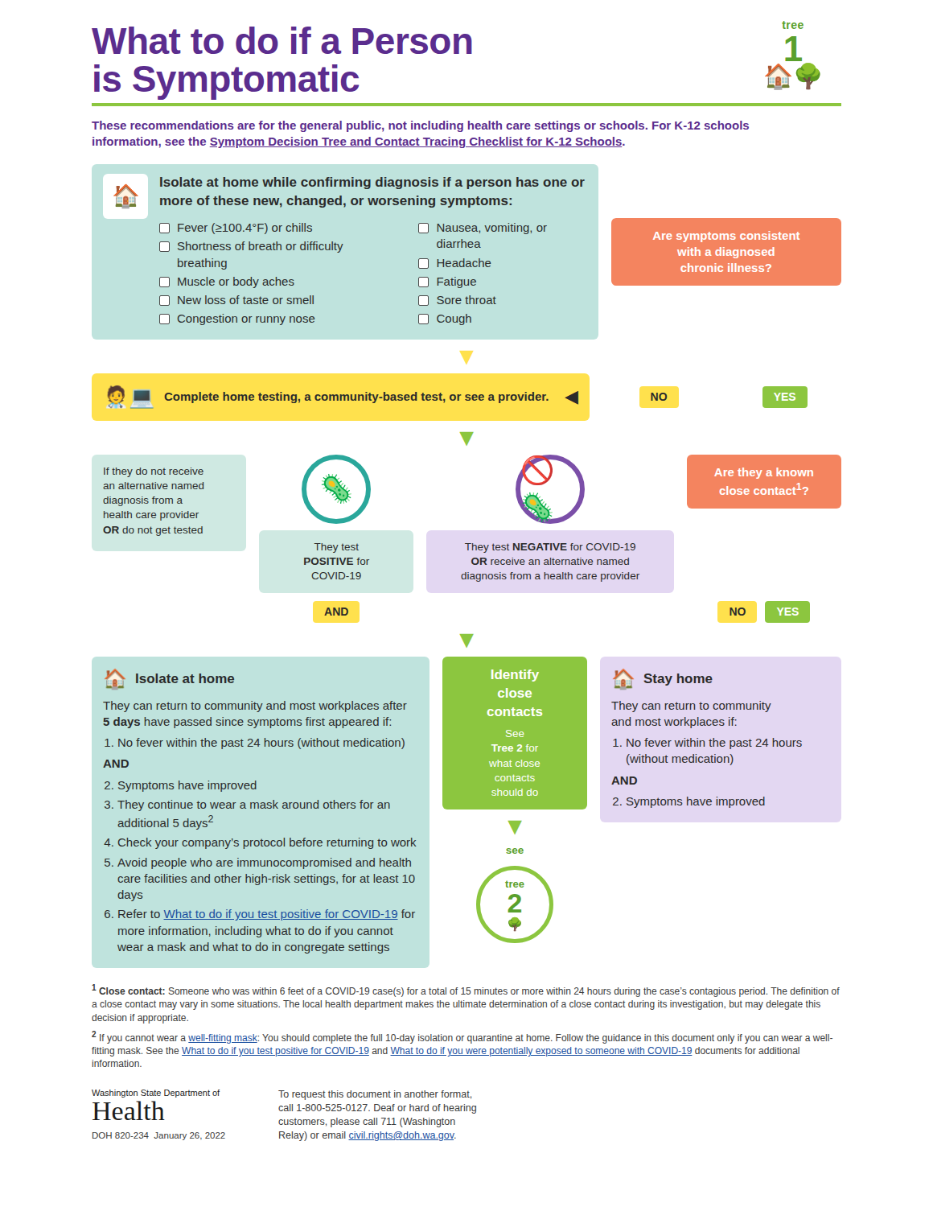tree
1
🏠🌳
What to do if a Person
is Symptomatic
These recommendations are for the general public, not including health care settings or schools. For K-12 schools information, see the Symptom Decision Tree and Contact Tracing Checklist for K-12 Schools.
🏠
Isolate at home while confirming diagnosis if a person has one or
more of these new, changed, or worsening symptoms:
Fever (≥100.4°F) or chills
Shortness of breath or difficulty breathing
Muscle or body aches
New loss of taste or smell
Congestion or runny nose
Nausea, vomiting, or diarrhea
Headache
Fatigue
Sore throat
Cough
Are symptoms consistent
with a diagnosed
chronic illness?
▼
🧑‍⚕️💻 Complete home testing, a community-based test, or see a provider. ◀
NO
YES
▼
If they do not receive
an alternative named
diagnosis from a
health care provider
OR do not get tested
🦠
They test
POSITIVE for
COVID-19
🚫🦠
They test NEGATIVE for COVID-19
OR receive an alternative named
diagnosis from a health care provider
Are they a known
close contact1?
AND
NO YES
▼
🏠
Isolate at home
They can return to community and most workplaces after
5 days have passed since symptoms first appeared if:
No fever within the past 24 hours (without medication)
AND
Symptoms have improved
They continue to wear a mask around others for an additional 5 days2
Check your company’s protocol before returning to work
Avoid people who are immunocompromised and health care facilities and other high-risk settings, for at least 10 days
Refer to What to do if you test positive for COVID-19 for more information, including what to do if you cannot wear a mask and what to do in congregate settings
Identify
close
contacts
See
Tree 2 for
what close
contacts
should do
▼
see
tree
2
🌳
🏠
Stay home
They can return to community
and most workplaces if:
No fever within the past 24 hours (without medication)
AND
Symptoms have improved
1 Close contact: Someone who was within 6 feet of a COVID-19 case(s) for a total of 15 minutes or more within 24 hours during the case’s contagious period. The definition of a close contact may vary in some situations. The local health department makes the ultimate determination of a close contact during its investigation, but may delegate this decision if appropriate.
2 If you cannot wear a well-fitting mask: You should complete the full 10-day isolation or quarantine at home. Follow the guidance in this document only if you can wear a well-fitting mask. See the What to do if you test positive for COVID-19 and What to do if you were potentially exposed to someone with COVID-19 documents for additional information.
Washington State Department of
Health
DOH 820-234 January 26, 2022
To request this document in another format,
call 1-800-525-0127. Deaf or hard of hearing
customers, please call 711 (Washington
Relay) or email civil.rights@doh.wa.gov.